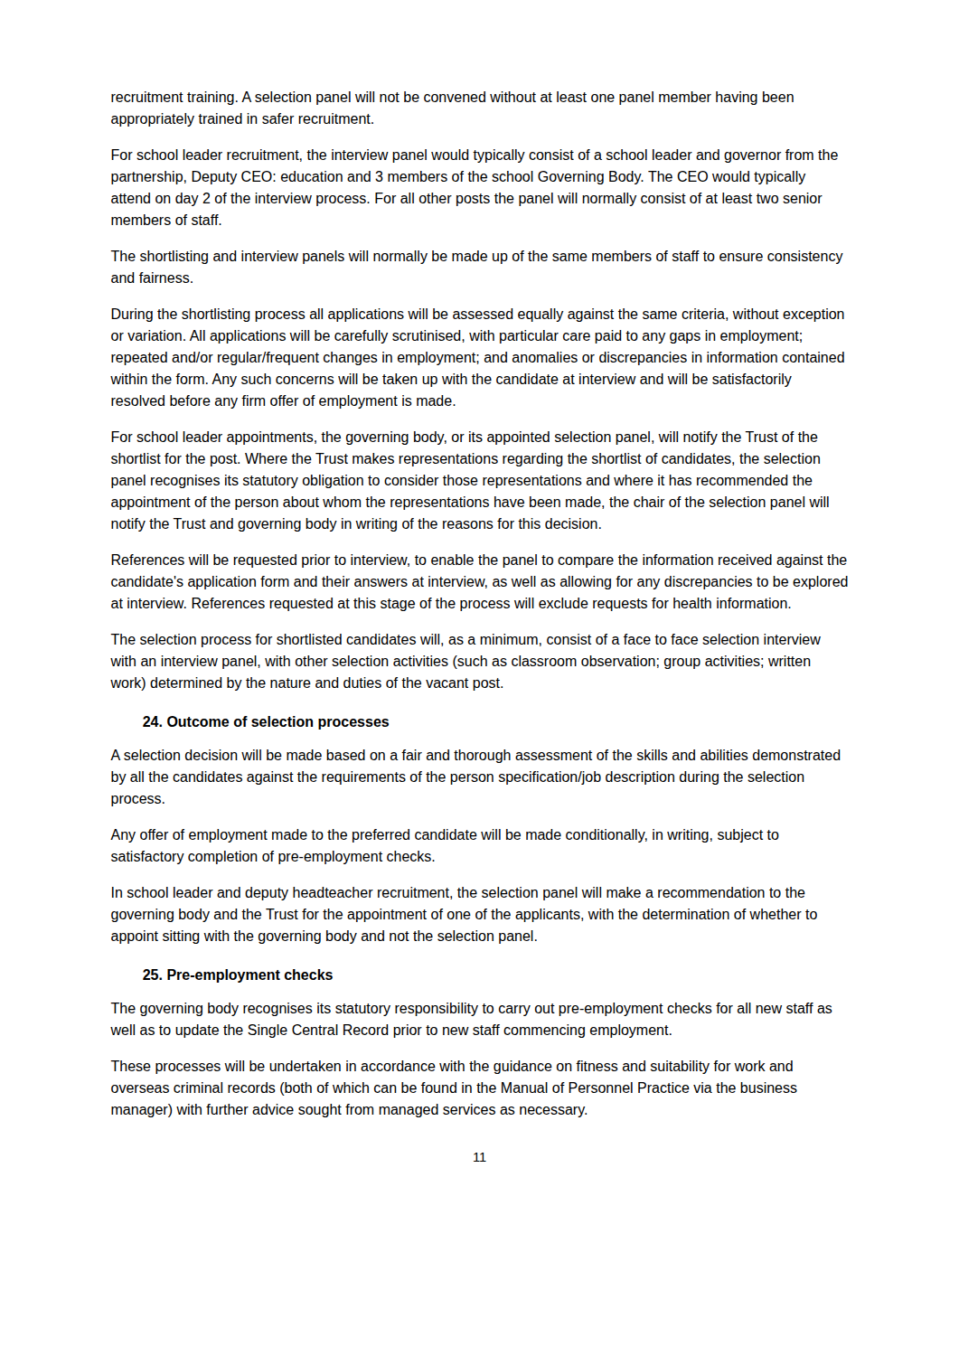recruitment training. A selection panel will not be convened without at least one panel member having been appropriately trained in safer recruitment.
For school leader recruitment, the interview panel would typically consist of a school leader and governor from the partnership, Deputy CEO: education and 3 members of the school Governing Body. The CEO would typically attend on day 2 of the interview process. For all other posts the panel will normally consist of at least two senior members of staff.
The shortlisting and interview panels will normally be made up of the same members of staff to ensure consistency and fairness.
During the shortlisting process all applications will be assessed equally against the same criteria, without exception or variation. All applications will be carefully scrutinised, with particular care paid to any gaps in employment; repeated and/or regular/frequent changes in employment; and anomalies or discrepancies in information contained within the form. Any such concerns will be taken up with the candidate at interview and will be satisfactorily resolved before any firm offer of employment is made.
For school leader appointments, the governing body, or its appointed selection panel, will notify the Trust of the shortlist for the post. Where the Trust makes representations regarding the shortlist of candidates, the selection panel recognises its statutory obligation to consider those representations and where it has recommended the appointment of the person about whom the representations have been made, the chair of the selection panel will notify the Trust and governing body in writing of the reasons for this decision.
References will be requested prior to interview, to enable the panel to compare the information received against the candidate's application form and their answers at interview, as well as allowing for any discrepancies to be explored at interview. References requested at this stage of the process will exclude requests for health information.
The selection process for shortlisted candidates will, as a minimum, consist of a face to face selection interview with an interview panel, with other selection activities (such as classroom observation; group activities; written work) determined by the nature and duties of the vacant post.
24. Outcome of selection processes
A selection decision will be made based on a fair and thorough assessment of the skills and abilities demonstrated by all the candidates against the requirements of the person specification/job description during the selection process.
Any offer of employment made to the preferred candidate will be made conditionally, in writing, subject to satisfactory completion of pre-employment checks.
In school leader and deputy headteacher recruitment, the selection panel will make a recommendation to the governing body and the Trust for the appointment of one of the applicants, with the determination of whether to appoint sitting with the governing body and not the selection panel.
25. Pre-employment checks
The governing body recognises its statutory responsibility to carry out pre-employment checks for all new staff as well as to update the Single Central Record prior to new staff commencing employment.
These processes will be undertaken in accordance with the guidance on fitness and suitability for work and overseas criminal records (both of which can be found in the Manual of Personnel Practice via the business manager) with further advice sought from managed services as necessary.
11